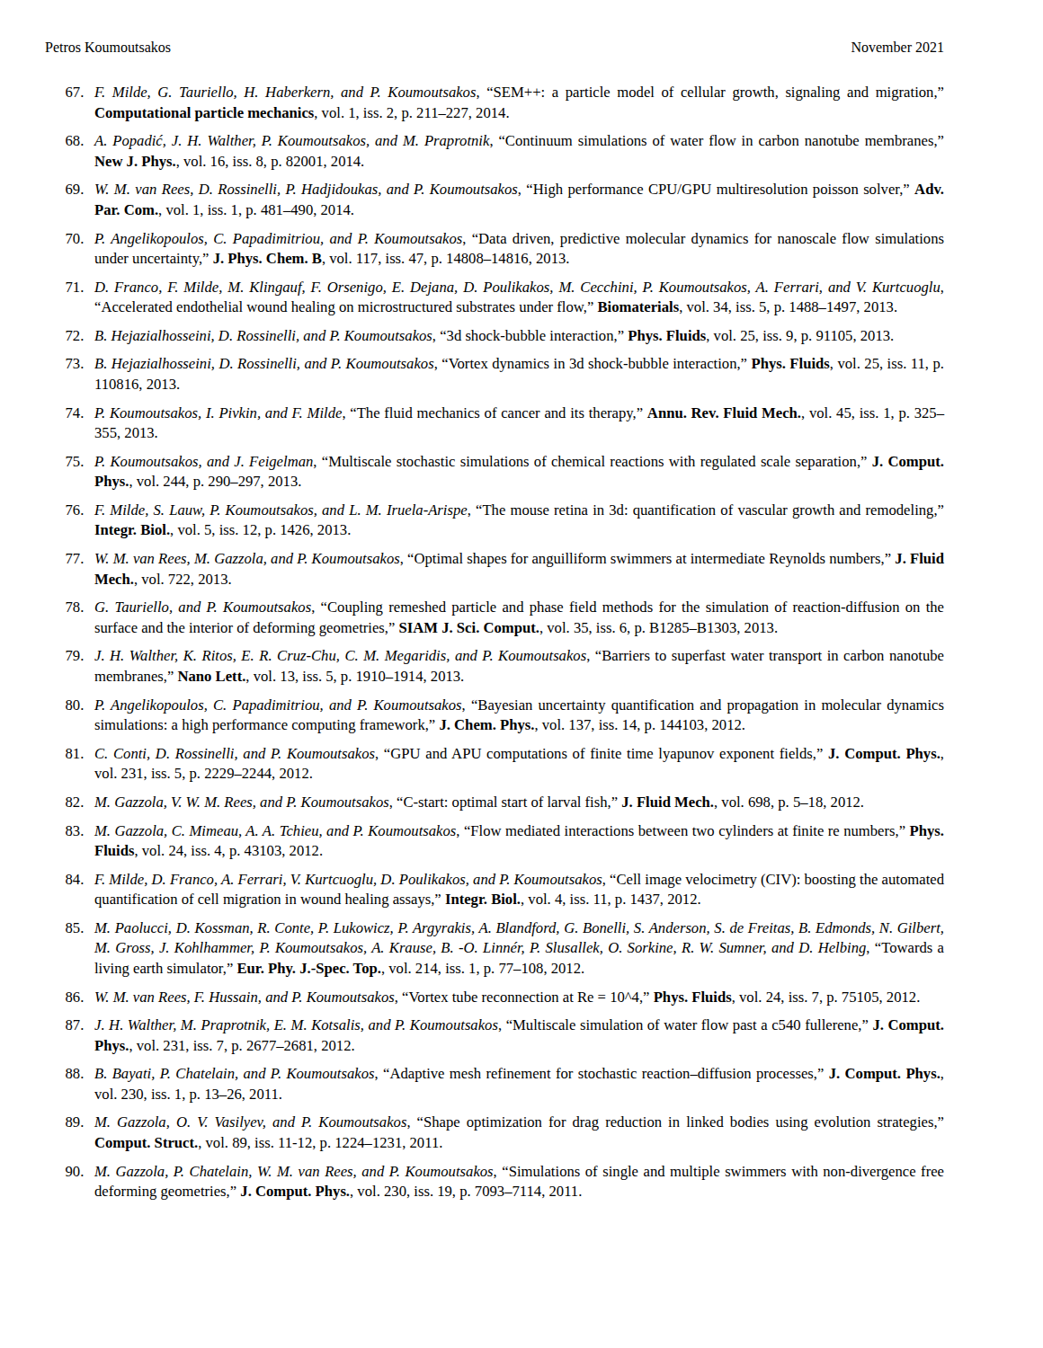Petros Koumoutsakos
November 2021
67. F. Milde, G. Tauriello, H. Haberkern, and P. Koumoutsakos, “SEM++: a particle model of cellular growth, signaling and migration,” Computational particle mechanics, vol. 1, iss. 2, p. 211–227, 2014.
68. A. Popadić, J. H. Walther, P. Koumoutsakos, and M. Praprotnik, “Continuum simulations of water flow in carbon nanotube membranes,” New J. Phys., vol. 16, iss. 8, p. 82001, 2014.
69. W. M. van Rees, D. Rossinelli, P. Hadjidoukas, and P. Koumoutsakos, “High performance CPU/GPU multiresolution poisson solver,” Adv. Par. Com., vol. 1, iss. 1, p. 481–490, 2014.
70. P. Angelikopoulos, C. Papadimitriou, and P. Koumoutsakos, “Data driven, predictive molecular dynamics for nanoscale flow simulations under uncertainty,” J. Phys. Chem. B, vol. 117, iss. 47, p. 14808–14816, 2013.
71. D. Franco, F. Milde, M. Klingauf, F. Orsenigo, E. Dejana, D. Poulikakos, M. Cecchini, P. Koumoutsakos, A. Ferrari, and V. Kurtcuoglu, “Accelerated endothelial wound healing on microstructured substrates under flow,” Biomaterials, vol. 34, iss. 5, p. 1488–1497, 2013.
72. B. Hejazialhosseini, D. Rossinelli, and P. Koumoutsakos, “3d shock-bubble interaction,” Phys. Fluids, vol. 25, iss. 9, p. 91105, 2013.
73. B. Hejazialhosseini, D. Rossinelli, and P. Koumoutsakos, “Vortex dynamics in 3d shock-bubble interaction,” Phys. Fluids, vol. 25, iss. 11, p. 110816, 2013.
74. P. Koumoutsakos, I. Pivkin, and F. Milde, “The fluid mechanics of cancer and its therapy,” Annu. Rev. Fluid Mech., vol. 45, iss. 1, p. 325–355, 2013.
75. P. Koumoutsakos, and J. Feigelman, “Multiscale stochastic simulations of chemical reactions with regulated scale separation,” J. Comput. Phys., vol. 244, p. 290–297, 2013.
76. F. Milde, S. Lauw, P. Koumoutsakos, and L. M. Iruela-Arispe, “The mouse retina in 3d: quantification of vascular growth and remodeling,” Integr. Biol., vol. 5, iss. 12, p. 1426, 2013.
77. W. M. van Rees, M. Gazzola, and P. Koumoutsakos, “Optimal shapes for anguilliform swimmers at intermediate Reynolds numbers,” J. Fluid Mech., vol. 722, 2013.
78. G. Tauriello, and P. Koumoutsakos, “Coupling remeshed particle and phase field methods for the simulation of reaction-diffusion on the surface and the interior of deforming geometries,” SIAM J. Sci. Comput., vol. 35, iss. 6, p. B1285–B1303, 2013.
79. J. H. Walther, K. Ritos, E. R. Cruz-Chu, C. M. Megaridis, and P. Koumoutsakos, “Barriers to superfast water transport in carbon nanotube membranes,” Nano Lett., vol. 13, iss. 5, p. 1910–1914, 2013.
80. P. Angelikopoulos, C. Papadimitriou, and P. Koumoutsakos, “Bayesian uncertainty quantification and propagation in molecular dynamics simulations: a high performance computing framework,” J. Chem. Phys., vol. 137, iss. 14, p. 144103, 2012.
81. C. Conti, D. Rossinelli, and P. Koumoutsakos, “GPU and APU computations of finite time lyapunov exponent fields,” J. Comput. Phys., vol. 231, iss. 5, p. 2229–2244, 2012.
82. M. Gazzola, V. W. M. Rees, and P. Koumoutsakos, “C-start: optimal start of larval fish,” J. Fluid Mech., vol. 698, p. 5–18, 2012.
83. M. Gazzola, C. Mimeau, A. A. Tchieu, and P. Koumoutsakos, “Flow mediated interactions between two cylinders at finite re numbers,” Phys. Fluids, vol. 24, iss. 4, p. 43103, 2012.
84. F. Milde, D. Franco, A. Ferrari, V. Kurtcuoglu, D. Poulikakos, and P. Koumoutsakos, “Cell image velocimetry (CIV): boosting the automated quantification of cell migration in wound healing assays,” Integr. Biol., vol. 4, iss. 11, p. 1437, 2012.
85. M. Paolucci, D. Kossman, R. Conte, P. Lukowicz, P. Argyrakis, A. Blandford, G. Bonelli, S. Anderson, S. de Freitas, B. Edmonds, N. Gilbert, M. Gross, J. Kohlhammer, P. Koumoutsakos, A. Krause, B. -O. Linnér, P. Slusallek, O. Sorkine, R. W. Sumner, and D. Helbing, “Towards a living earth simulator,” Eur. Phy. J.-Spec. Top., vol. 214, iss. 1, p. 77–108, 2012.
86. W. M. van Rees, F. Hussain, and P. Koumoutsakos, “Vortex tube reconnection at Re = 10^4,” Phys. Fluids, vol. 24, iss. 7, p. 75105, 2012.
87. J. H. Walther, M. Praprotnik, E. M. Kotsalis, and P. Koumoutsakos, “Multiscale simulation of water flow past a c540 fullerene,” J. Comput. Phys., vol. 231, iss. 7, p. 2677–2681, 2012.
88. B. Bayati, P. Chatelain, and P. Koumoutsakos, “Adaptive mesh refinement for stochastic reaction–diffusion processes,” J. Comput. Phys., vol. 230, iss. 1, p. 13–26, 2011.
89. M. Gazzola, O. V. Vasilyev, and P. Koumoutsakos, “Shape optimization for drag reduction in linked bodies using evolution strategies,” Comput. Struct., vol. 89, iss. 11-12, p. 1224–1231, 2011.
90. M. Gazzola, P. Chatelain, W. M. van Rees, and P. Koumoutsakos, “Simulations of single and multiple swimmers with non-divergence free deforming geometries,” J. Comput. Phys., vol. 230, iss. 19, p. 7093–7114, 2011.